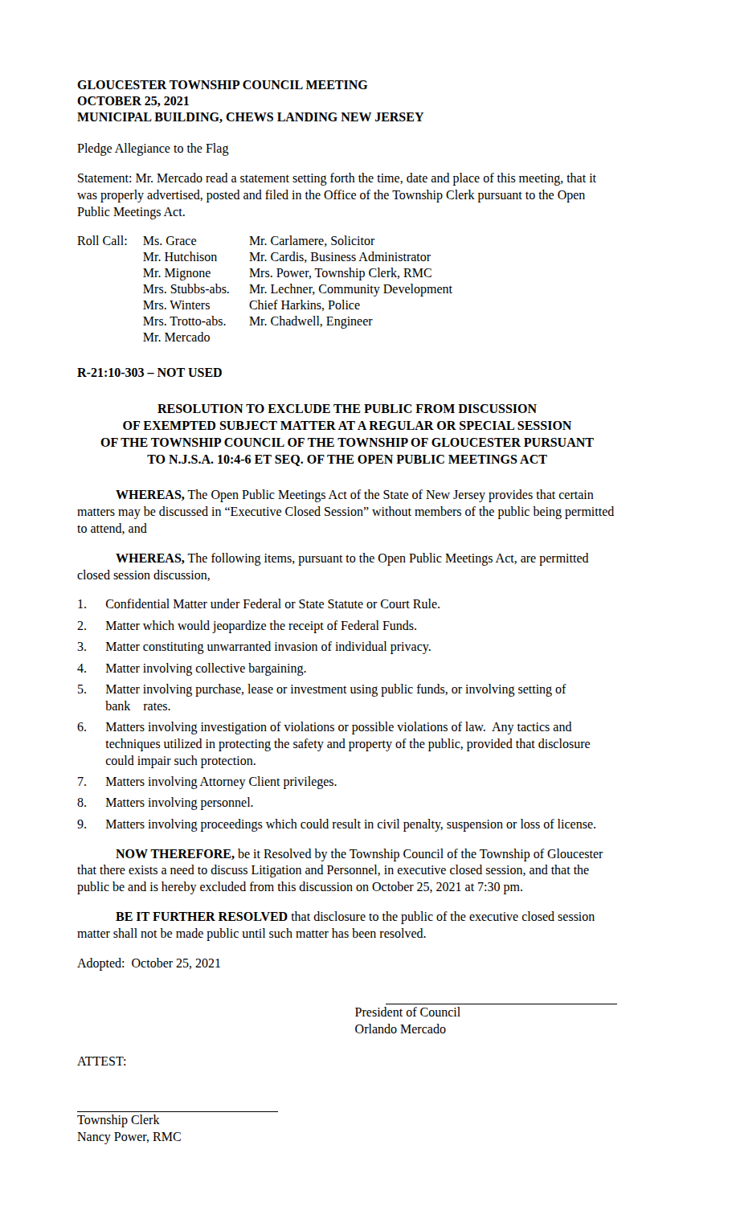GLOUCESTER TOWNSHIP COUNCIL MEETING
OCTOBER 25, 2021
MUNICIPAL BUILDING, CHEWS LANDING NEW JERSEY
Pledge Allegiance to the Flag
Statement: Mr. Mercado read a statement setting forth the time, date and place of this meeting, that it was properly advertised, posted and filed in the Office of the Township Clerk pursuant to the Open Public Meetings Act.
| Roll Call: | Ms. Grace | Mr. Carlamere, Solicitor |
| | Mr. Hutchison | Mr. Cardis, Business Administrator |
| | Mr. Mignone | Mrs. Power, Township Clerk, RMC |
| | Mrs. Stubbs-abs. | Mr. Lechner, Community Development |
| | Mrs. Winters | Chief Harkins, Police |
| | Mrs. Trotto-abs. | Mr. Chadwell, Engineer |
| | Mr. Mercado | |
R-21:10-303 – NOT USED
RESOLUTION TO EXCLUDE THE PUBLIC FROM DISCUSSION
OF EXEMPTED SUBJECT MATTER AT A REGULAR OR SPECIAL SESSION
OF THE TOWNSHIP COUNCIL OF THE TOWNSHIP OF GLOUCESTER PURSUANT
TO N.J.S.A. 10:4-6 ET SEQ. OF THE OPEN PUBLIC MEETINGS ACT
WHEREAS, The Open Public Meetings Act of the State of New Jersey provides that certain matters may be discussed in “Executive Closed Session” without members of the public being permitted to attend, and
WHEREAS, The following items, pursuant to the Open Public Meetings Act, are permitted closed session discussion,
Confidential Matter under Federal or State Statute or Court Rule.
Matter which would jeopardize the receipt of Federal Funds.
Matter constituting unwarranted invasion of individual privacy.
Matter involving collective bargaining.
Matter involving purchase, lease or investment using public funds, or involving setting of bank rates.
Matters involving investigation of violations or possible violations of law. Any tactics and techniques utilized in protecting the safety and property of the public, provided that disclosure could impair such protection.
Matters involving Attorney Client privileges.
Matters involving personnel.
Matters involving proceedings which could result in civil penalty, suspension or loss of license.
NOW THEREFORE, be it Resolved by the Township Council of the Township of Gloucester that there exists a need to discuss Litigation and Personnel, in executive closed session, and that the public be and is hereby excluded from this discussion on October 25, 2021 at 7:30 pm.
BE IT FURTHER RESOLVED that disclosure to the public of the executive closed session matter shall not be made public until such matter has been resolved.
Adopted: October 25, 2021
President of Council
Orlando Mercado
ATTEST:
Township Clerk
Nancy Power, RMC